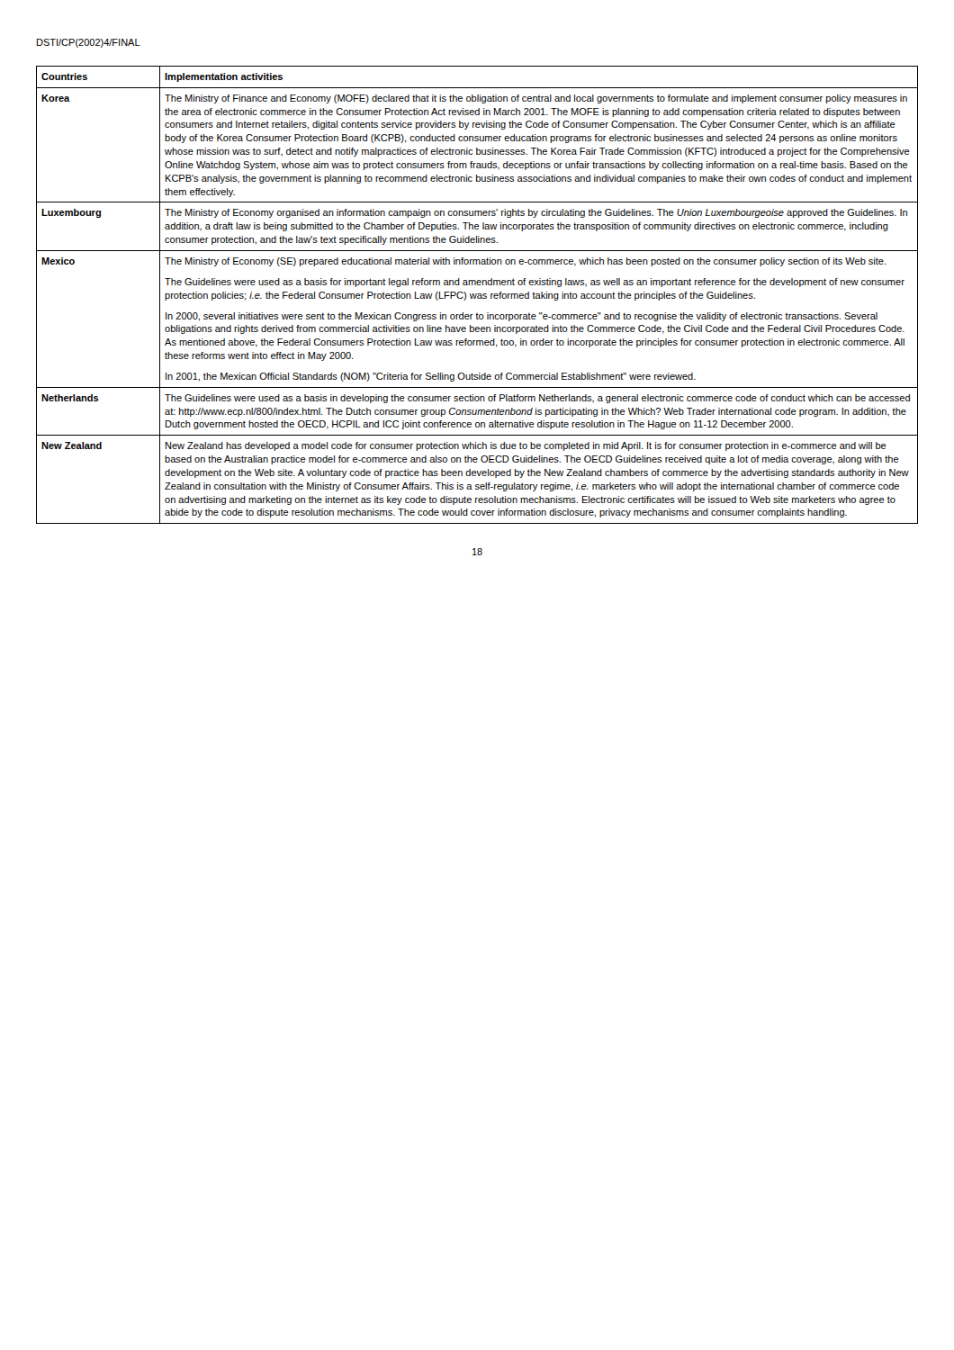DSTI/CP(2002)4/FINAL
| Countries | Implementation activities |
| --- | --- |
| Korea | The Ministry of Finance and Economy (MOFE) declared that it is the obligation of central and local governments to formulate and implement consumer policy measures in the area of electronic commerce in the Consumer Protection Act revised in March 2001. The MOFE is planning to add compensation criteria related to disputes between consumers and Internet retailers, digital contents service providers by revising the Code of Consumer Compensation. The Cyber Consumer Center, which is an affiliate body of the Korea Consumer Protection Board (KCPB), conducted consumer education programs for electronic businesses and selected 24 persons as online monitors whose mission was to surf, detect and notify malpractices of electronic businesses. The Korea Fair Trade Commission (KFTC) introduced a project for the Comprehensive Online Watchdog System, whose aim was to protect consumers from frauds, deceptions or unfair transactions by collecting information on a real-time basis. Based on the KCPB's analysis, the government is planning to recommend electronic business associations and individual companies to make their own codes of conduct and implement them effectively. |
| Luxembourg | The Ministry of Economy organised an information campaign on consumers' rights by circulating the Guidelines. The Union Luxembourgeoise approved the Guidelines. In addition, a draft law is being submitted to the Chamber of Deputies. The law incorporates the transposition of community directives on electronic commerce, including consumer protection, and the law's text specifically mentions the Guidelines. |
| Mexico | The Ministry of Economy (SE) prepared educational material with information on e-commerce, which has been posted on the consumer policy section of its Web site. The Guidelines were used as a basis for important legal reform and amendment of existing laws, as well as an important reference for the development of new consumer protection policies; i.e. the Federal Consumer Protection Law (LFPC) was reformed taking into account the principles of the Guidelines. In 2000, several initiatives were sent to the Mexican Congress in order to incorporate "e-commerce" and to recognise the validity of electronic transactions. Several obligations and rights derived from commercial activities on line have been incorporated into the Commerce Code, the Civil Code and the Federal Civil Procedures Code. As mentioned above, the Federal Consumers Protection Law was reformed, too, in order to incorporate the principles for consumer protection in electronic commerce. All these reforms went into effect in May 2000. In 2001, the Mexican Official Standards (NOM) "Criteria for Selling Outside of Commercial Establishment" were reviewed. |
| Netherlands | The Guidelines were used as a basis in developing the consumer section of Platform Netherlands, a general electronic commerce code of conduct which can be accessed at: http://www.ecp.nl/800/index.html. The Dutch consumer group Consumentenbond is participating in the Which? Web Trader international code program. In addition, the Dutch government hosted the OECD, HCPIL and ICC joint conference on alternative dispute resolution in The Hague on 11-12 December 2000. |
| New Zealand | New Zealand has developed a model code for consumer protection which is due to be completed in mid April. It is for consumer protection in e-commerce and will be based on the Australian practice model for e-commerce and also on the OECD Guidelines. The OECD Guidelines received quite a lot of media coverage, along with the development on the Web site. A voluntary code of practice has been developed by the New Zealand chambers of commerce by the advertising standards authority in New Zealand in consultation with the Ministry of Consumer Affairs. This is a self-regulatory regime, i.e. marketers who will adopt the international chamber of commerce code on advertising and marketing on the internet as its key code to dispute resolution mechanisms. Electronic certificates will be issued to Web site marketers who agree to abide by the code to dispute resolution mechanisms. The code would cover information disclosure, privacy mechanisms and consumer complaints handling. |
18